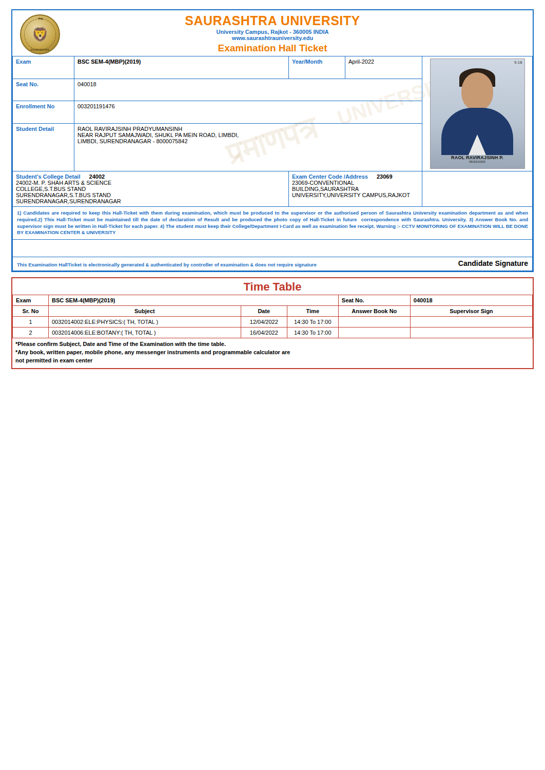प्रमाणपत्र
UNIVERSITY
सौराष्ट्र 🦁 SAURASHTRA
SAURASHTRA UNIVERSITY
University Campus, Rajkot - 360005 INDIA
www.saurashtrauniversity.edu
Examination Hall Ticket
| Exam | BSC SEM-4(MBP)(2019) | Year/Month | April-2022 | 9.18 RAOL RAVIRAJSINH P. 05/02/2002 |
| Seat No. | 040018 |
| Enrollment No | 003201191476 |
| Student Detail | RAOL RAVIRAJSINH PRADYUMANSINH NEAR RAJPUT SAMAJWADI, SHUKL PA MEIN ROAD, LIMBDI, LIMBDI, SURENDRANAGAR - 8000075842 |
| Student's College Detail 24002 24002-M. P. SHAH ARTS & SCIENCE COLLEGE,S.T.BUS STAND SURENDRANAGAR,S.T.BUS STAND SURENDRANAGAR,SURENDRANAGAR | Exam Center Code /Address 23069 23069-CONVENTIONAL BUILDING,SAURASHTRA UNIVERSITY,UNIVERSITY CAMPUS,RAJKOT | |
1) Candidates are required to keep this Hall-Ticket with them during examination, which must be produced to the supervisor or the authorised person of Saurashtra University examination department as and when required.2) This Hall-Ticket must be maintained till the date of declaration of Result and be produced the photo copy of Hall-Ticket in future correspondence with Saurashtra. University. 3) Answer Book No. and supervisor sign must be written in Hall-Ticket for each paper. 4) The student must keep their College/Department I-Card as well as examination fee receipt. Warning :- CCTV MONITORING OF EXAMINATION WILL BE DONE BY EXAMINATION CENTER & UNIVERSITY
This Examination HallTicket is electronically generated & authenticated by controller of examination & does not require signature
Candidate Signature
Time Table
| Exam | BSC SEM-4(MBP)(2019) | Seat No. | 040018 |
| Sr. No | Subject | Date | Time | Answer Book No | Supervisor Sign |
| 1 | 0032014002:ELE:PHYSICS:( TH, TOTAL ) | 12/04/2022 | 14:30 To 17:00 | | |
| 2 | 0032014006:ELE:BOTANY:( TH, TOTAL ) | 16/04/2022 | 14:30 To 17:00 | | |
*Please confirm Subject, Date and Time of the Examination with the time table.
*Any book, written paper, mobile phone, any messenger instruments and programmable calculator are
not permitted in exam center